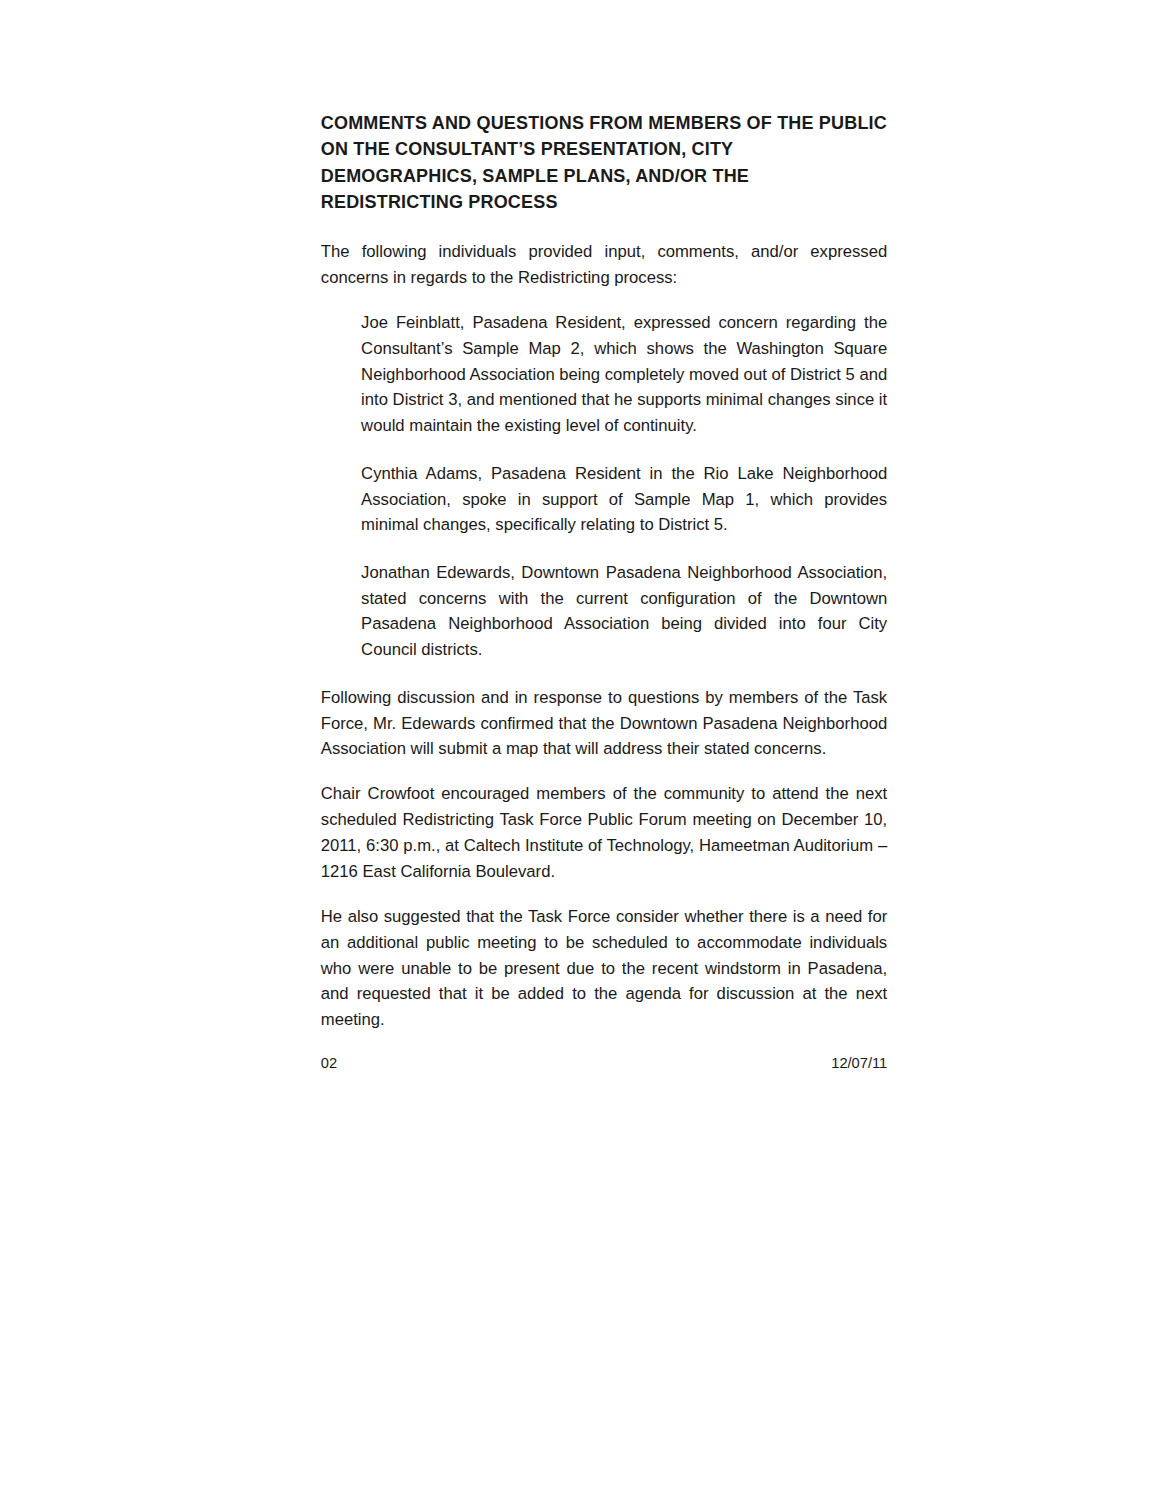Comments and Questions from Members of the Public on the Consultant’s Presentation, City Demographics, Sample Plans, and/or the Redistricting Process
The following individuals provided input, comments, and/or expressed concerns in regards to the Redistricting process:
Joe Feinblatt, Pasadena Resident, expressed concern regarding the Consultant’s Sample Map 2, which shows the Washington Square Neighborhood Association being completely moved out of District 5 and into District 3, and mentioned that he supports minimal changes since it would maintain the existing level of continuity.
Cynthia Adams, Pasadena Resident in the Rio Lake Neighborhood Association, spoke in support of Sample Map 1, which provides minimal changes, specifically relating to District 5.
Jonathan Edewards, Downtown Pasadena Neighborhood Association, stated concerns with the current configuration of the Downtown Pasadena Neighborhood Association being divided into four City Council districts.
Following discussion and in response to questions by members of the Task Force, Mr. Edewards confirmed that the Downtown Pasadena Neighborhood Association will submit a map that will address their stated concerns.
Chair Crowfoot encouraged members of the community to attend the next scheduled Redistricting Task Force Public Forum meeting on December 10, 2011, 6:30 p.m., at Caltech Institute of Technology, Hameetman Auditorium – 1216 East California Boulevard.
He also suggested that the Task Force consider whether there is a need for an additional public meeting to be scheduled to accommodate individuals who were unable to be present due to the recent windstorm in Pasadena, and requested that it be added to the agenda for discussion at the next meeting.
02 12/07/11